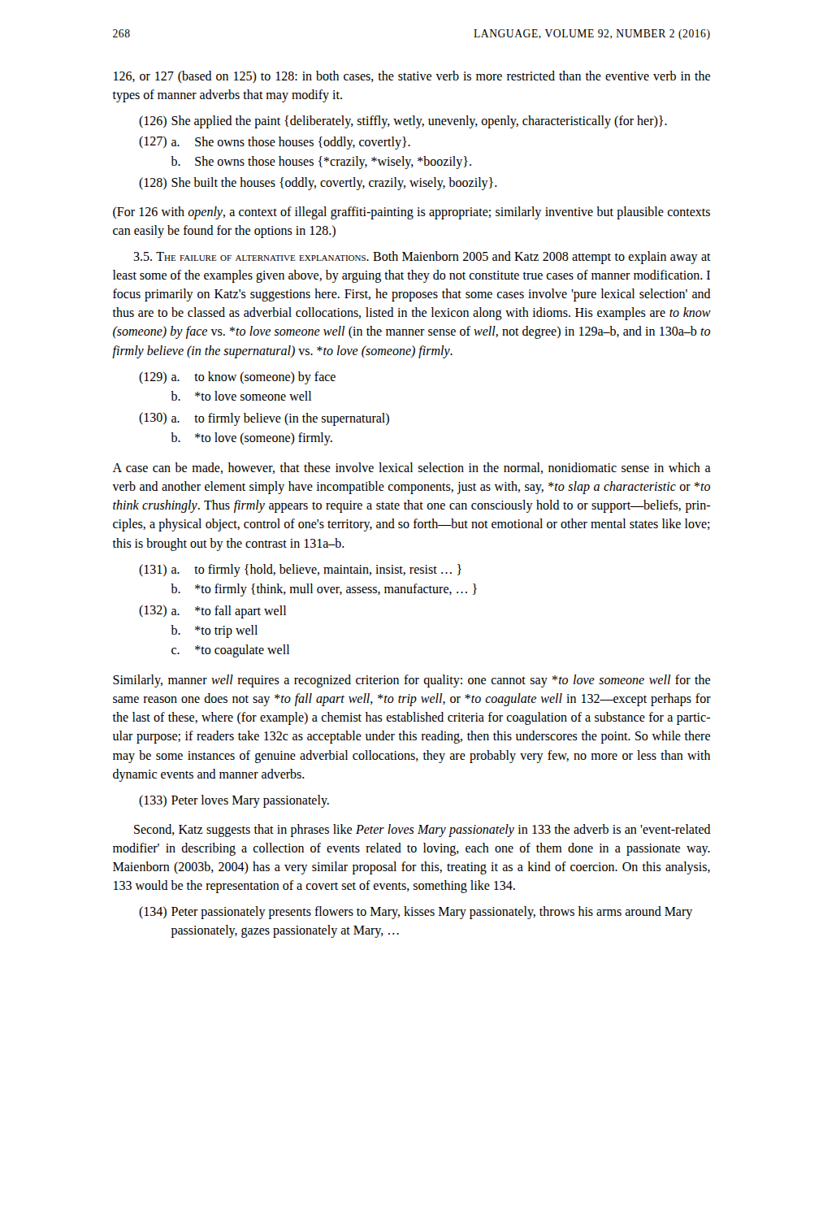268 LANGUAGE, VOLUME 92, NUMBER 2 (2016)
126, or 127 (based on 125) to 128: in both cases, the stative verb is more restricted than the eventive verb in the types of manner adverbs that may modify it.
(126) She applied the paint {deliberately, stiffly, wetly, unevenly, openly, characteristically (for her)}.
(127)
a. She owns those houses {oddly, covertly}.
b. She owns those houses {*crazily, *wisely, *boozily}.
(128) She built the houses {oddly, covertly, crazily, wisely, boozily}.
(For 126 with openly, a context of illegal graffiti-painting is appropriate; similarly inventive but plausible contexts can easily be found for the options in 128.)
3.5. The failure of alternative explanations. Both Maienborn 2005 and Katz 2008 attempt to explain away at least some of the examples given above, by arguing that they do not constitute true cases of manner modification. I focus primarily on Katz's suggestions here. First, he proposes that some cases involve 'pure lexical selection' and thus are to be classed as adverbial collocations, listed in the lexicon along with idioms. His examples are to know (someone) by face vs. *to love someone well (in the manner sense of well, not degree) in 129a–b, and in 130a–b to firmly believe (in the supernatural) vs. *to love (someone) firmly.
(129)
a. to know (someone) by face
b.*to love someone well
(130)
a. to firmly believe (in the supernatural)
b.*to love (someone) firmly.
A case can be made, however, that these involve lexical selection in the normal, nonidiomatic sense in which a verb and another element simply have incompatible components, just as with, say, *to slap a characteristic or *to think crushingly. Thus firmly appears to require a state that one can consciously hold to or support—beliefs, principles, a physical object, control of one's territory, and so forth—but not emotional or other mental states like love; this is brought out by the contrast in 131a–b.
(131)
a. to firmly {hold, believe, maintain, insist, resist … }
b.*to firmly {think, mull over, assess, manufacture, … }
(132)
a.*to fall apart well
b.*to trip well
c.*to coagulate well
Similarly, manner well requires a recognized criterion for quality: one cannot say *to love someone well for the same reason one does not say *to fall apart well, *to trip well, or *to coagulate well in 132—except perhaps for the last of these, where (for example) a chemist has established criteria for coagulation of a substance for a particular purpose; if readers take 132c as acceptable under this reading, then this underscores the point. So while there may be some instances of genuine adverbial collocations, they are probably very few, no more or less than with dynamic events and manner adverbs.
(133) Peter loves Mary passionately.
Second, Katz suggests that in phrases like Peter loves Mary passionately in 133 the adverb is an 'event-related modifier' in describing a collection of events related to loving, each one of them done in a passionate way. Maienborn (2003b, 2004) has a very similar proposal for this, treating it as a kind of coercion. On this analysis, 133 would be the representation of a covert set of events, something like 134.
(134) Peter passionately presents flowers to Mary, kisses Mary passionately, throws his arms around Mary passionately, gazes passionately at Mary, …